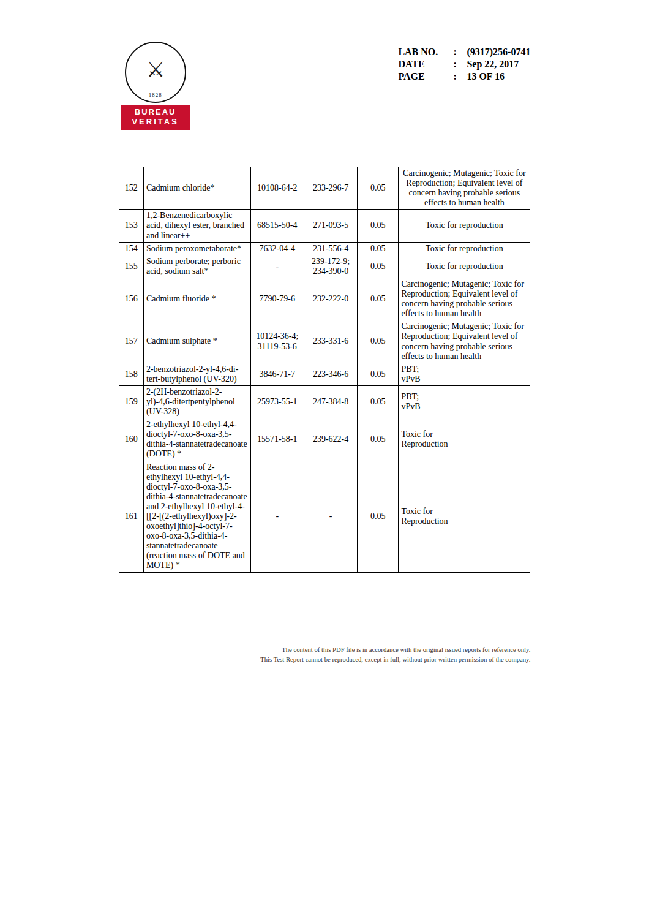⚔
1828
BUREAU
VERITAS
| LAB NO. | : | (9317)256-0741 |
| DATE | : | Sep 22, 2017 |
| PAGE | : | 13 OF 16 |
| 152 | Cadmium chloride* | 10108-64-2 | 233-296-7 | 0.05 | Carcinogenic; Mutagenic; Toxic for Reproduction; Equivalent level of concern having probable serious effects to human health |
| 153 | 1,2-Benzenedicarboxylic acid, dihexyl ester, branched and linear++ | 68515-50-4 | 271-093-5 | 0.05 | Toxic for reproduction |
| 154 | Sodium peroxometaborate* | 7632-04-4 | 231-556-4 | 0.05 | Toxic for reproduction |
| 155 | Sodium perborate; perboric acid, sodium salt* | - | 239-172-9; 234-390-0 | 0.05 | Toxic for reproduction |
| 156 | Cadmium fluoride * | 7790-79-6 | 232-222-0 | 0.05 | Carcinogenic; Mutagenic; Toxic for Reproduction; Equivalent level of concern having probable serious effects to human health |
| 157 | Cadmium sulphate * | 10124-36-4; 31119-53-6 | 233-331-6 | 0.05 | Carcinogenic; Mutagenic; Toxic for Reproduction; Equivalent level of concern having probable serious effects to human health |
| 158 | 2-benzotriazol-2-yl-4,6-di-tert-butylphenol (UV-320) | 3846-71-7 | 223-346-6 | 0.05 | PBT; vPvB |
| 159 | 2-(2H-benzotriazol-2-yl)-4,6-ditertpentylphenol (UV-328) | 25973-55-1 | 247-384-8 | 0.05 | PBT; vPvB |
| 160 | 2-ethylhexyl 10-ethyl-4,4-dioctyl-7-oxo-8-oxa-3,5-dithia-4-stannatetradecanoate (DOTE) * | 15571-58-1 | 239-622-4 | 0.05 | Toxic for Reproduction |
| 161 | Reaction mass of 2-ethylhexyl 10-ethyl-4,4-dioctyl-7-oxo-8-oxa-3,5-dithia-4-stannatetradecanoate and 2-ethylhexyl 10-ethyl-4-[[2-[(2-ethylhexyl)oxy]-2-oxoethyl]thio]-4-octyl-7-oxo-8-oxa-3,5-dithia-4-stannatetradecanoate (reaction mass of DOTE and MOTE) * | - | - | 0.05 | Toxic for Reproduction |
The content of this PDF file is in accordance with the original issued reports for reference only.
This Test Report cannot be reproduced, except in full, without prior written permission of the company.